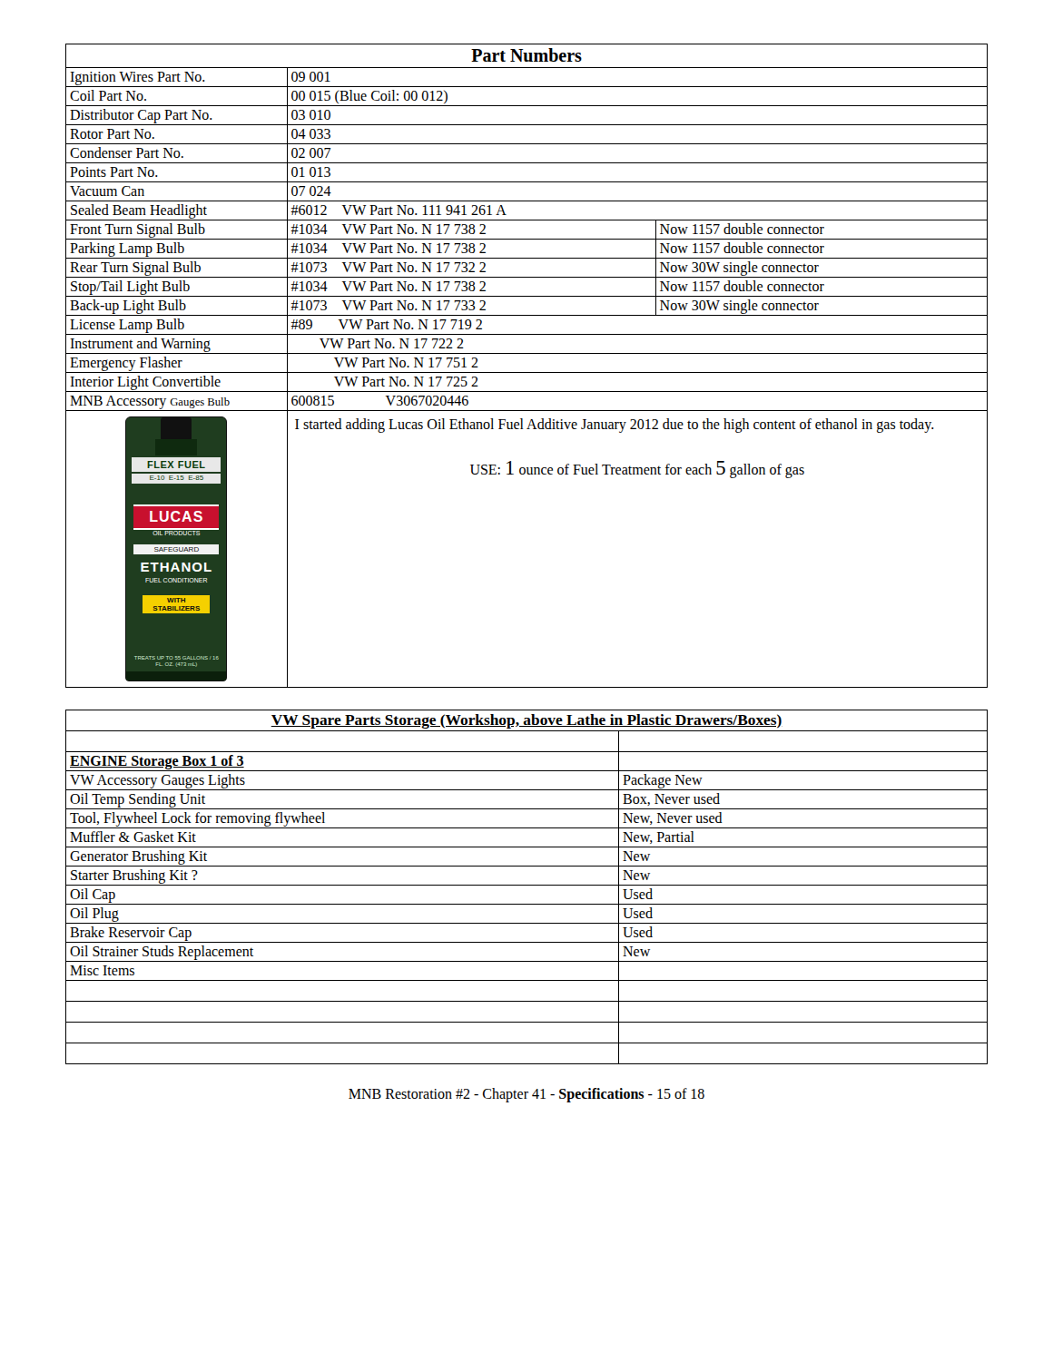| Part Numbers |
| Ignition Wires Part No. | 09 001 |
| Coil Part No. | 00 015 (Blue Coil: 00 012) |
| Distributor Cap Part No. | 03 010 |
| Rotor Part No. | 04 033 |
| Condenser Part No. | 02 007 |
| Points Part No. | 01 013 |
| Vacuum Can | 07 024 |
| Sealed Beam Headlight | #6012 VW Part No. 111 941 261 A |
| Front Turn Signal Bulb | #1034 VW Part No. N 17 738 2 | Now 1157 double connector |
| Parking Lamp Bulb | #1034 VW Part No. N 17 738 2 | Now 1157 double connector |
| Rear Turn Signal Bulb | #1073 VW Part No. N 17 732 2 | Now 30W single connector |
| Stop/Tail Light Bulb | #1034 VW Part No. N 17 738 2 | Now 1157 double connector |
| Back-up Light Bulb | #1073 VW Part No. N 17 733 2 | Now 30W single connector |
| License Lamp Bulb | #89 VW Part No. N 17 719 2 |
| Instrument and Warning | VW Part No. N 17 722 2 |
| Emergency Flasher | VW Part No. N 17 751 2 |
| Interior Light Convertible | VW Part No. N 17 725 2 |
| MNB Accessory Gauges Bulb | 600815 V3067020446 |
| FLEX FUEL E-10 E-15 E-85 LUCAS OIL PRODUCTS SAFEGUARD ETHANOL FUEL CONDITIONER WITH STABILIZERS TREATS UP TO 55 GALLONS / 16 FL. OZ. (473 mL) | I started adding Lucas Oil Ethanol Fuel Additive January 2012 due to the high content of ethanol in gas today. USE: 1 ounce of Fuel Treatment for each 5 gallon of gas |
| VW Spare Parts Storage (Workshop, above Lathe in Plastic Drawers/Boxes) |
| ENGINE Storage Box 1 of 3 | |
| VW Accessory Gauges Lights | Package New |
| Oil Temp Sending Unit | Box, Never used |
| Tool, Flywheel Lock for removing flywheel | New, Never used |
| Muffler & Gasket Kit | New, Partial |
| Generator Brushing Kit | New |
| Starter Brushing Kit ? | New |
| Oil Cap | Used |
| Oil Plug | Used |
| Brake Reservoir Cap | Used |
| Oil Strainer Studs Replacement | New |
| Misc Items | |
MNB Restoration #2 - Chapter 41 - Specifications - 15 of 18